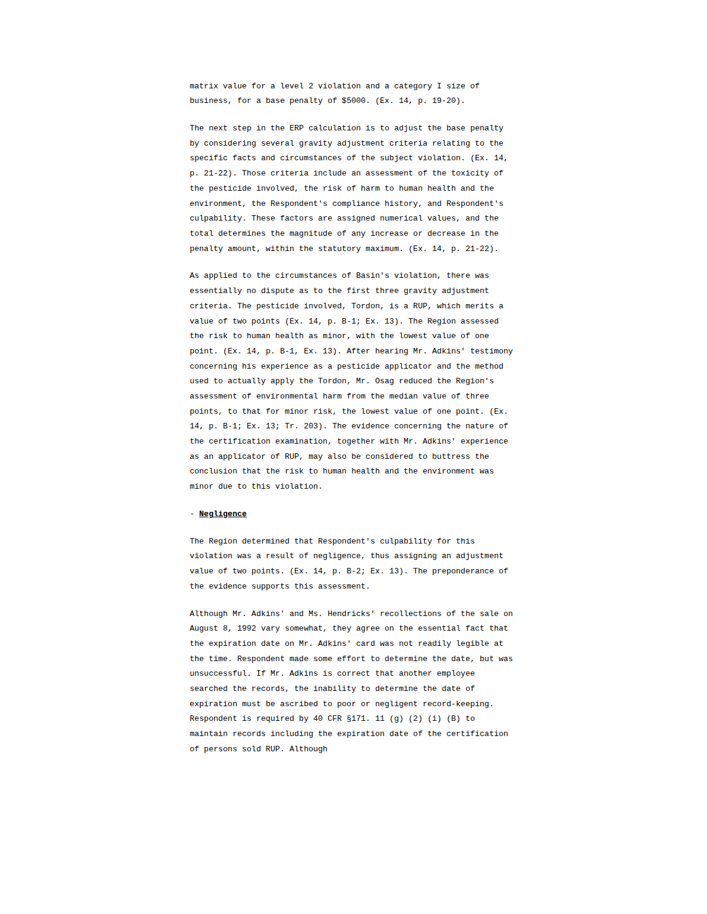matrix value for a level 2 violation and a category I size of business, for a base penalty of $5000. (Ex. 14, p. 19-20).
The next step in the ERP calculation is to adjust the base penalty by considering several gravity adjustment criteria relating to the specific facts and circumstances of the subject violation. (Ex. 14, p. 21-22). Those criteria include an assessment of the toxicity of the pesticide involved, the risk of harm to human health and the environment, the Respondent's compliance history, and Respondent's culpability. These factors are assigned numerical values, and the total determines the magnitude of any increase or decrease in the penalty amount, within the statutory maximum. (Ex. 14, p. 21-22).
As applied to the circumstances of Basin's violation, there was essentially no dispute as to the first three gravity adjustment criteria. The pesticide involved, Tordon, is a RUP, which merits a value of two points (Ex. 14, p. B-1; Ex. 13). The Region assessed the risk to human health as minor, with the lowest value of one point. (Ex. 14, p. B-1, Ex. 13). After hearing Mr. Adkins' testimony concerning his experience as a pesticide applicator and the method used to actually apply the Tordon, Mr. Osag reduced the Region's assessment of environmental harm from the median value of three points, to that for minor risk, the lowest value of one point. (Ex. 14, p. B-1; Ex. 13; Tr. 203). The evidence concerning the nature of the certification examination, together with Mr. Adkins' experience as an applicator of RUP, may also be considered to buttress the conclusion that the risk to human health and the environment was minor due to this violation.
- Negligence
The Region determined that Respondent's culpability for this violation was a result of negligence, thus assigning an adjustment value of two points. (Ex. 14, p. B-2; Ex. 13). The preponderance of the evidence supports this assessment.
Although Mr. Adkins' and Ms. Hendricks' recollections of the sale on August 8, 1992 vary somewhat, they agree on the essential fact that the expiration date on Mr. Adkins' card was not readily legible at the time. Respondent made some effort to determine the date, but was unsuccessful. If Mr. Adkins is correct that another employee searched the records, the inability to determine the date of expiration must be ascribed to poor or negligent record-keeping. Respondent is required by 40 CFR §171. 11 (g) (2) (i) (B) to maintain records including the expiration date of the certification of persons sold RUP. Although